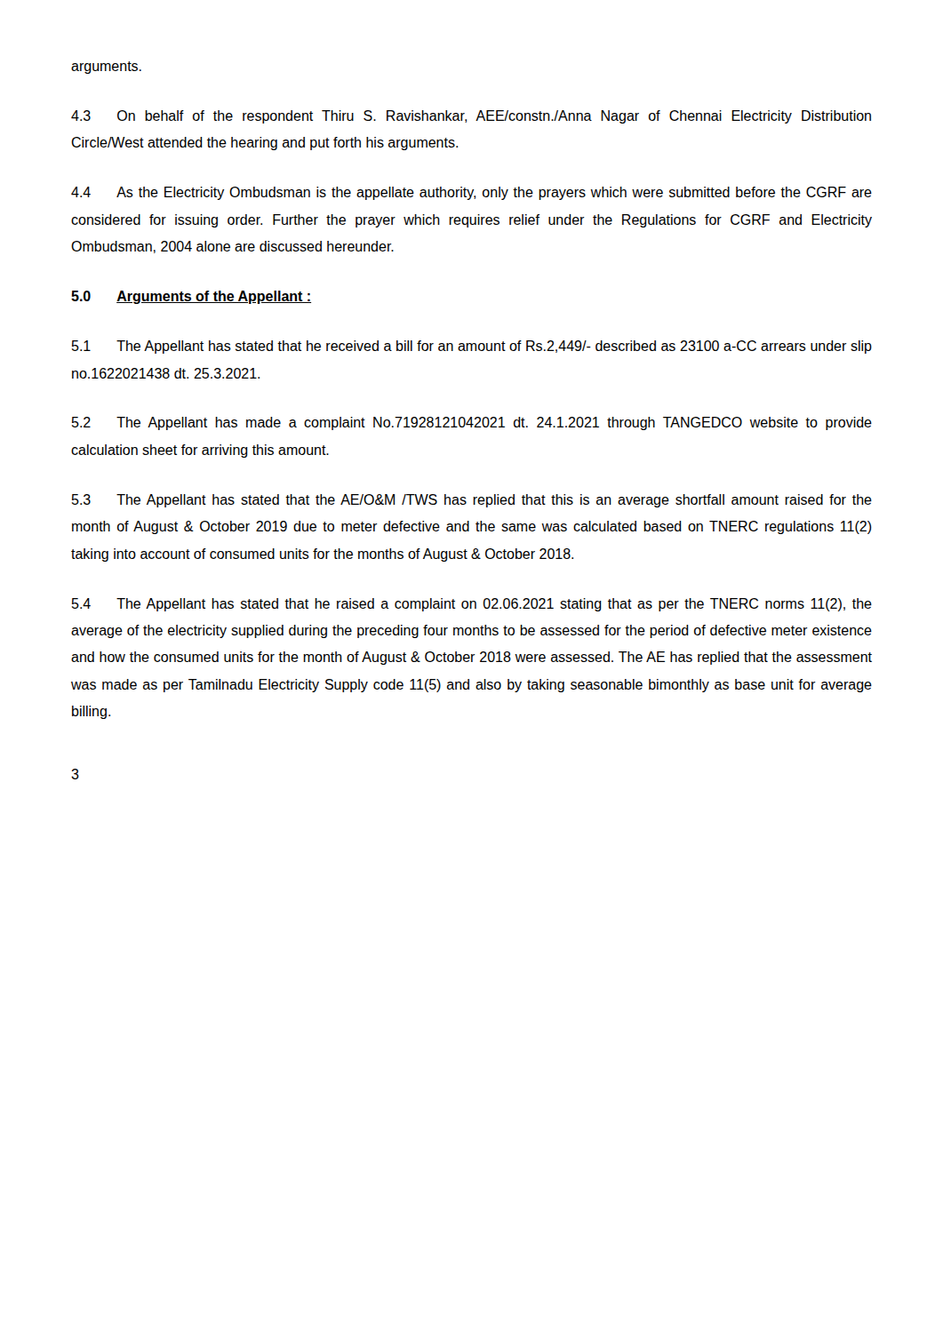arguments.
4.3 On behalf of the respondent Thiru S. Ravishankar, AEE/constn./Anna Nagar of Chennai Electricity Distribution Circle/West attended the hearing and put forth his arguments.
4.4 As the Electricity Ombudsman is the appellate authority, only the prayers which were submitted before the CGRF are considered for issuing order. Further the prayer which requires relief under the Regulations for CGRF and Electricity Ombudsman, 2004 alone are discussed hereunder.
5.0 Arguments of the Appellant :
5.1 The Appellant has stated that he received a bill for an amount of Rs.2,449/- described as 23100 a-CC arrears under slip no.1622021438 dt. 25.3.2021.
5.2 The Appellant has made a complaint No.71928121042021 dt. 24.1.2021 through TANGEDCO website to provide calculation sheet for arriving this amount.
5.3 The Appellant has stated that the AE/O&M /TWS has replied that this is an average shortfall amount raised for the month of August & October 2019 due to meter defective and the same was calculated based on TNERC regulations 11(2) taking into account of consumed units for the months of August & October 2018.
5.4 The Appellant has stated that he raised a complaint on 02.06.2021 stating that as per the TNERC norms 11(2), the average of the electricity supplied during the preceding four months to be assessed for the period of defective meter existence and how the consumed units for the month of August & October 2018 were assessed. The AE has replied that the assessment was made as per Tamilnadu Electricity Supply code 11(5) and also by taking seasonable bimonthly as base unit for average billing.
3